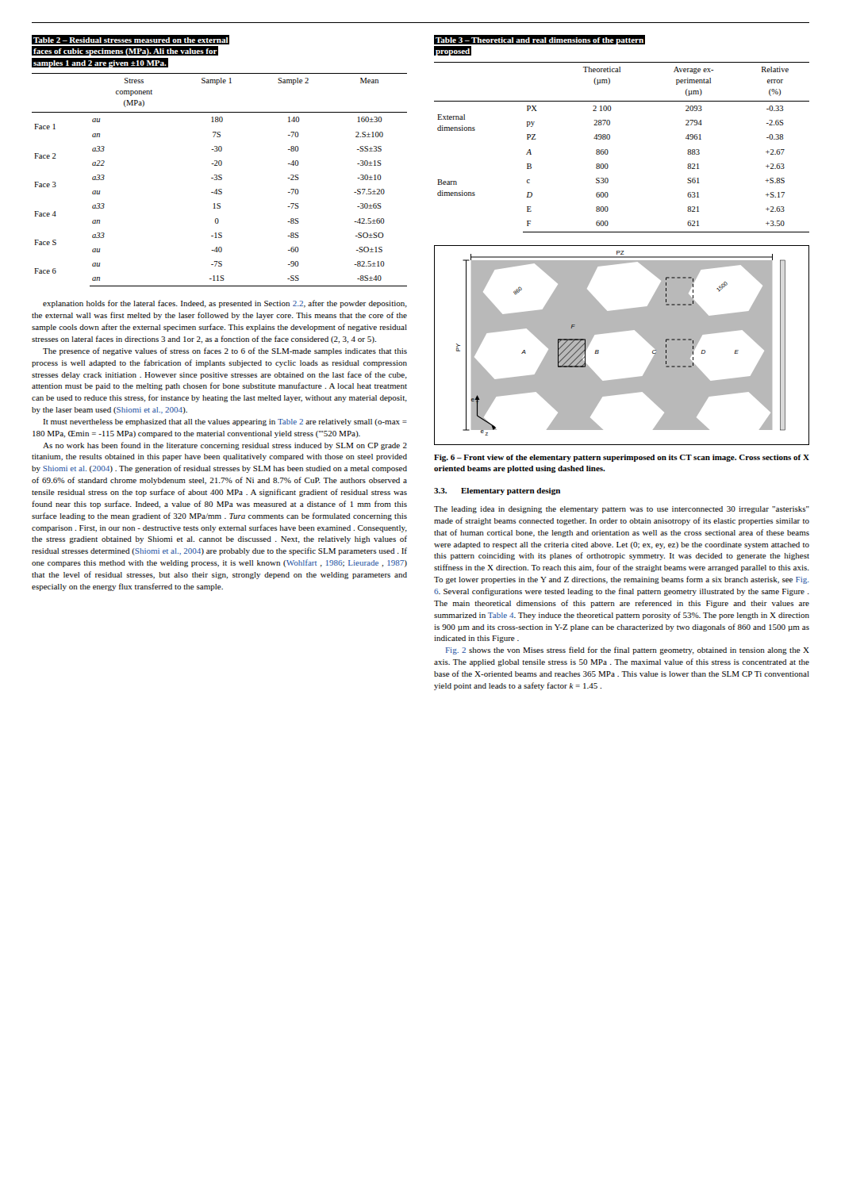Table 2 – Residual stresses measured on the external
faces of cubic specimens (MPa). Ali the values for
samples 1 and 2 are given ±10 MPa.
| | Stress component (MPa) | Sample 1 | Sample 2 | Mean |
| --- | --- | --- | --- | --- |
| Face 1 | au | 180 | 140 | 160±30 |
| an | 7S | -70 | 2.S±100 |
| Face 2 | a33 | -30 | -80 | -SS±3S |
| a22 | -20 | -40 | -30±1S |
| Face 3 | a33 | -3S | -2S | -30±10 |
| au | -4S | -70 | -S7.5±20 |
| Face 4 | a33 | 1S | -7S | -30±6S |
| an | 0 | -8S | -42.5±60 |
| Face S | a33 | -1S | -8S | -SO±SO |
| au | -40 | -60 | -SO±1S |
| Face 6 | au | -7S | -90 | -82.5±10 |
| an | -11S | -SS | -8S±40 |
explanation holds for the lateral faces. Indeed, as presented in Section 2.2, after the powder deposition, the external wall was first melted by the laser followed by the layer core. This means that the core of the sample cools down after the external specimen surface. This explains the development of negative residual stresses on lateral faces in directions 3 and 1or 2, as a fonction of the face considered (2, 3, 4 or 5).
The presence of negative values of stress on faces 2 to 6 of the SLM-made samples indicates that this process is well adapted to the fabrication of implants subjected to cyclic loads as residual compression stresses delay crack initiation . However since positive stresses are obtained on the last face of the cube, attention must be paid to the melting path chosen for bone substitute manufacture . A local heat treatment can be used to reduce this stress, for instance by heating the last melted layer, without any material deposit, by the laser beam used (Shiomi et al., 2004).
It must nevertheless be emphasized that all the values appearing in Table 2 are relatively small (o-max = 180 MPa, Œmin = -115 MPa) compared to the material conventional yield stress ('"520 MPa).
As no work has been found in the literature concerning residual stress induced by SLM on CP grade 2 titanium, the results obtained in this paper have been qualitatively compared with those on steel provided by Shiomi et al. (2004) . The generation of residual stresses by SLM has been studied on a metal composed of 69.6% of standard chrome molybdenum steel, 21.7% of Ni and 8.7% of CuP. The authors observed a tensile residual stress on the top surface of about 400 MPa . A significant gradient of residual stress was found near this top surface. Indeed, a value of 80 MPa was measured at a distance of 1 mm from this surface leading to the mean gradient of 320 MPa/mm . Tura comments can be formulated concerning this comparison . First, in our non - destructive tests only external surfaces have been examined . Consequently, the stress gradient obtained by Shiomi et al. cannot be discussed . Next, the relatively high values of residual stresses determined (Shiomi et al., 2004) are probably due to the specific SLM parameters used . If one compares this method with the welding process, it is well known (Wohlfart , 1986; Lieurade , 1987) that the level of residual stresses, but also their sign, strongly depend on the welding parameters and especially on the energy flux transferred to the sample.
Table 3 – Theoretical and real dimensions of the pattern
proposed
| | | Theoretical (µm) | Average ex- perimental (µm) | Relative error (%) |
| --- | --- | --- | --- | --- |
| External dimensions | PX | 2 100 | 2093 | -0.33 |
| py | 2870 | 2794 | -2.6S |
| PZ | 4980 | 4961 | -0.38 |
| Bearn dimensions | A | 860 | 883 | +2.67 |
| B | 800 | 821 | +2.63 |
| c | S30 | S61 | +S.8S |
| D | 600 | 631 | +S.17 |
| E | 800 | 821 | +2.63 |
| F | 600 | 621 | +3.50 |
PZ PY A B C D E F 860 1500 e Y e Z
Fig. 6 – Front view of the elementary pattern superimposed on its CT scan image. Cross sections of X oriented beams are plotted using dashed lines.
3.3. Elementary pattern design
The leading idea in designing the elementary pattern was to use interconnected 30 irregular "asterisks" made of straight beams connected together. In order to obtain anisotropy of its elastic properties similar to that of human cortical bone, the length and orientation as well as the cross sectional area of these beams were adapted to respect all the criteria cited above. Let (0; ex, ey, ez) be the coordinate system attached to this pattern coinciding with its planes of orthotropic symmetry. It was decided to generate the highest stiffness in the X direction. To reach this aim, four of the straight beams were arranged parallel to this axis. To get lower properties in the Y and Z directions, the remaining beams form a six branch asterisk, see Fig. 6. Several configurations were tested leading to the final pattern geometry illustrated by the same Figure . The main theoretical dimensions of this pattern are referenced in this Figure and their values are summarized in Table 4. They induce the theoretical pattern porosity of 53%. The pore length in X direction is 900 µm and its cross-section in Y-Z plane can be characterized by two diagonals of 860 and 1500 µm as indicated in this Figure .
Fig. 2 shows the von Mises stress field for the final pattern geometry, obtained in tension along the X axis. The applied global tensile stress is 50 MPa . The maximal value of this stress is concentrated at the base of the X-oriented beams and reaches 365 MPa . This value is lower than the SLM CP Ti conventional yield point and leads to a safety factor k = 1.45 .